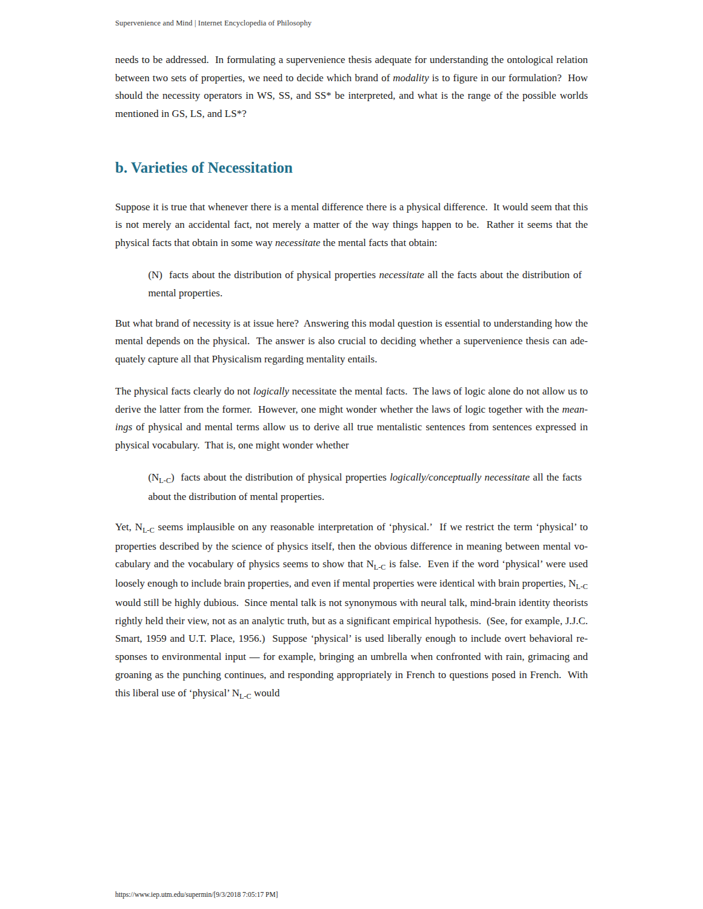Supervenience and Mind | Internet Encyclopedia of Philosophy
needs to be addressed. In formulating a supervenience thesis adequate for understanding the ontological relation between two sets of properties, we need to decide which brand of modality is to figure in our formulation? How should the necessity operators in WS, SS, and SS* be interpreted, and what is the range of the possible worlds mentioned in GS, LS, and LS*?
b. Varieties of Necessitation
Suppose it is true that whenever there is a mental difference there is a physical difference. It would seem that this is not merely an accidental fact, not merely a matter of the way things happen to be. Rather it seems that the physical facts that obtain in some way necessitate the mental facts that obtain:
(N) facts about the distribution of physical properties necessitate all the facts about the distribution of mental properties.
But what brand of necessity is at issue here? Answering this modal question is essential to understanding how the mental depends on the physical. The answer is also crucial to deciding whether a supervenience thesis can adequately capture all that Physicalism regarding mentality entails.
The physical facts clearly do not logically necessitate the mental facts. The laws of logic alone do not allow us to derive the latter from the former. However, one might wonder whether the laws of logic together with the meanings of physical and mental terms allow us to derive all true mentalistic sentences from sentences expressed in physical vocabulary. That is, one might wonder whether
(NL-C) facts about the distribution of physical properties logically/conceptually necessitate all the facts about the distribution of mental properties.
Yet, NL-C seems implausible on any reasonable interpretation of ‘physical.’ If we restrict the term ‘physical’ to properties described by the science of physics itself, then the obvious difference in meaning between mental vocabulary and the vocabulary of physics seems to show that NL-C is false. Even if the word ‘physical’ were used loosely enough to include brain properties, and even if mental properties were identical with brain properties, NL-C would still be highly dubious. Since mental talk is not synonymous with neural talk, mind-brain identity theorists rightly held their view, not as an analytic truth, but as a significant empirical hypothesis. (See, for example, J.J.C. Smart, 1959 and U.T. Place, 1956.) Suppose ‘physical’ is used liberally enough to include overt behavioral responses to environmental input — for example, bringing an umbrella when confronted with rain, grimacing and groaning as the punching continues, and responding appropriately in French to questions posed in French. With this liberal use of ‘physical’ NL-C would
https://www.iep.utm.edu/supermin/[9/3/2018 7:05:17 PM]